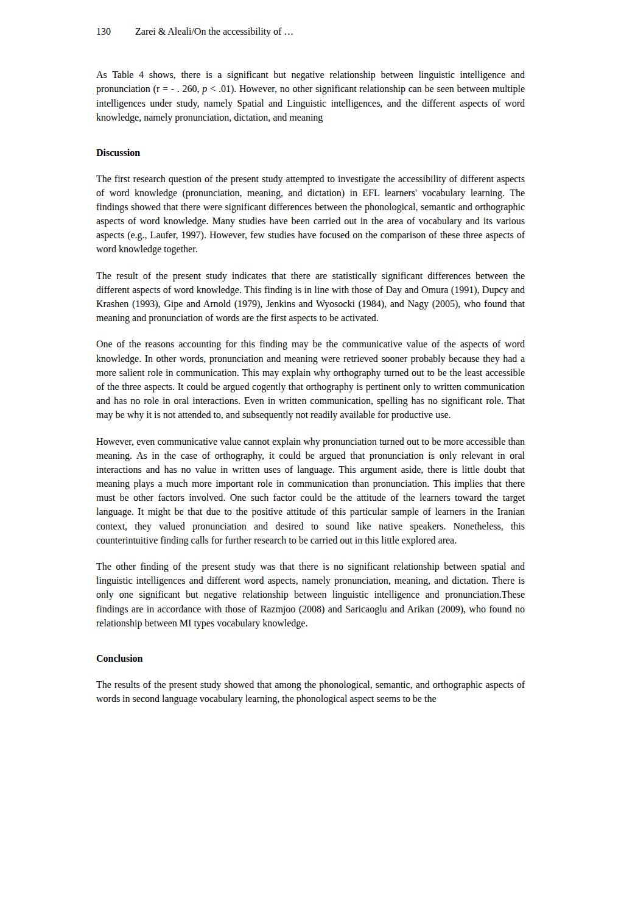130 Zarei & Aleali/On the accessibility of …
As Table 4 shows, there is a significant but negative relationship between linguistic intelligence and pronunciation (r = - . 260, p < .01). However, no other significant relationship can be seen between multiple intelligences under study, namely Spatial and Linguistic intelligences, and the different aspects of word knowledge, namely pronunciation, dictation, and meaning
Discussion
The first research question of the present study attempted to investigate the accessibility of different aspects of word knowledge (pronunciation, meaning, and dictation) in EFL learners' vocabulary learning. The findings showed that there were significant differences between the phonological, semantic and orthographic aspects of word knowledge. Many studies have been carried out in the area of vocabulary and its various aspects (e.g., Laufer, 1997). However, few studies have focused on the comparison of these three aspects of word knowledge together.
The result of the present study indicates that there are statistically significant differences between the different aspects of word knowledge. This finding is in line with those of Day and Omura (1991), Dupcy and Krashen (1993), Gipe and Arnold (1979), Jenkins and Wyosocki (1984), and Nagy (2005), who found that meaning and pronunciation of words are the first aspects to be activated.
One of the reasons accounting for this finding may be the communicative value of the aspects of word knowledge. In other words, pronunciation and meaning were retrieved sooner probably because they had a more salient role in communication. This may explain why orthography turned out to be the least accessible of the three aspects. It could be argued cogently that orthography is pertinent only to written communication and has no role in oral interactions. Even in written communication, spelling has no significant role. That may be why it is not attended to, and subsequently not readily available for productive use.
However, even communicative value cannot explain why pronunciation turned out to be more accessible than meaning. As in the case of orthography, it could be argued that pronunciation is only relevant in oral interactions and has no value in written uses of language. This argument aside, there is little doubt that meaning plays a much more important role in communication than pronunciation. This implies that there must be other factors involved. One such factor could be the attitude of the learners toward the target language. It might be that due to the positive attitude of this particular sample of learners in the Iranian context, they valued pronunciation and desired to sound like native speakers. Nonetheless, this counterintuitive finding calls for further research to be carried out in this little explored area.
The other finding of the present study was that there is no significant relationship between spatial and linguistic intelligences and different word aspects, namely pronunciation, meaning, and dictation. There is only one significant but negative relationship between linguistic intelligence and pronunciation.These findings are in accordance with those of Razmjoo (2008) and Saricaoglu and Arikan (2009), who found no relationship between MI types vocabulary knowledge.
Conclusion
The results of the present study showed that among the phonological, semantic, and orthographic aspects of words in second language vocabulary learning, the phonological aspect seems to be the